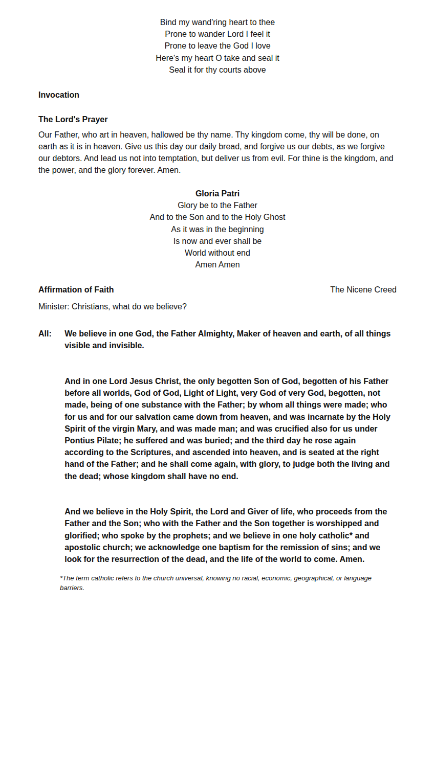Bind my wand'ring heart to thee
Prone to wander Lord I feel it
Prone to leave the God I love
Here's my heart O take and seal it
Seal it for thy courts above
Invocation
The Lord's Prayer
Our Father, who art in heaven, hallowed be thy name. Thy kingdom come, thy will be done, on earth as it is in heaven. Give us this day our daily bread, and forgive us our debts, as we forgive our debtors. And lead us not into temptation, but deliver us from evil. For thine is the kingdom, and the power, and the glory forever. Amen.
Gloria Patri
Glory be to the Father
And to the Son and to the Holy Ghost
As it was in the beginning
Is now and ever shall be
World without end
Amen Amen
Affirmation of Faith The Nicene Creed
Minister: Christians, what do we believe?
All: We believe in one God, the Father Almighty, Maker of heaven and earth, of all things visible and invisible.
And in one Lord Jesus Christ, the only begotten Son of God, begotten of his Father before all worlds, God of God, Light of Light, very God of very God, begotten, not made, being of one substance with the Father; by whom all things were made; who for us and for our salvation came down from heaven, and was incarnate by the Holy Spirit of the virgin Mary, and was made man; and was crucified also for us under Pontius Pilate; he suffered and was buried; and the third day he rose again according to the Scriptures, and ascended into heaven, and is seated at the right hand of the Father; and he shall come again, with glory, to judge both the living and the dead; whose kingdom shall have no end.
And we believe in the Holy Spirit, the Lord and Giver of life, who proceeds from the Father and the Son; who with the Father and the Son together is worshipped and glorified; who spoke by the prophets; and we believe in one holy catholic* and apostolic church; we acknowledge one baptism for the remission of sins; and we look for the resurrection of the dead, and the life of the world to come. Amen.
*The term catholic refers to the church universal, knowing no racial, economic, geographical, or language barriers.